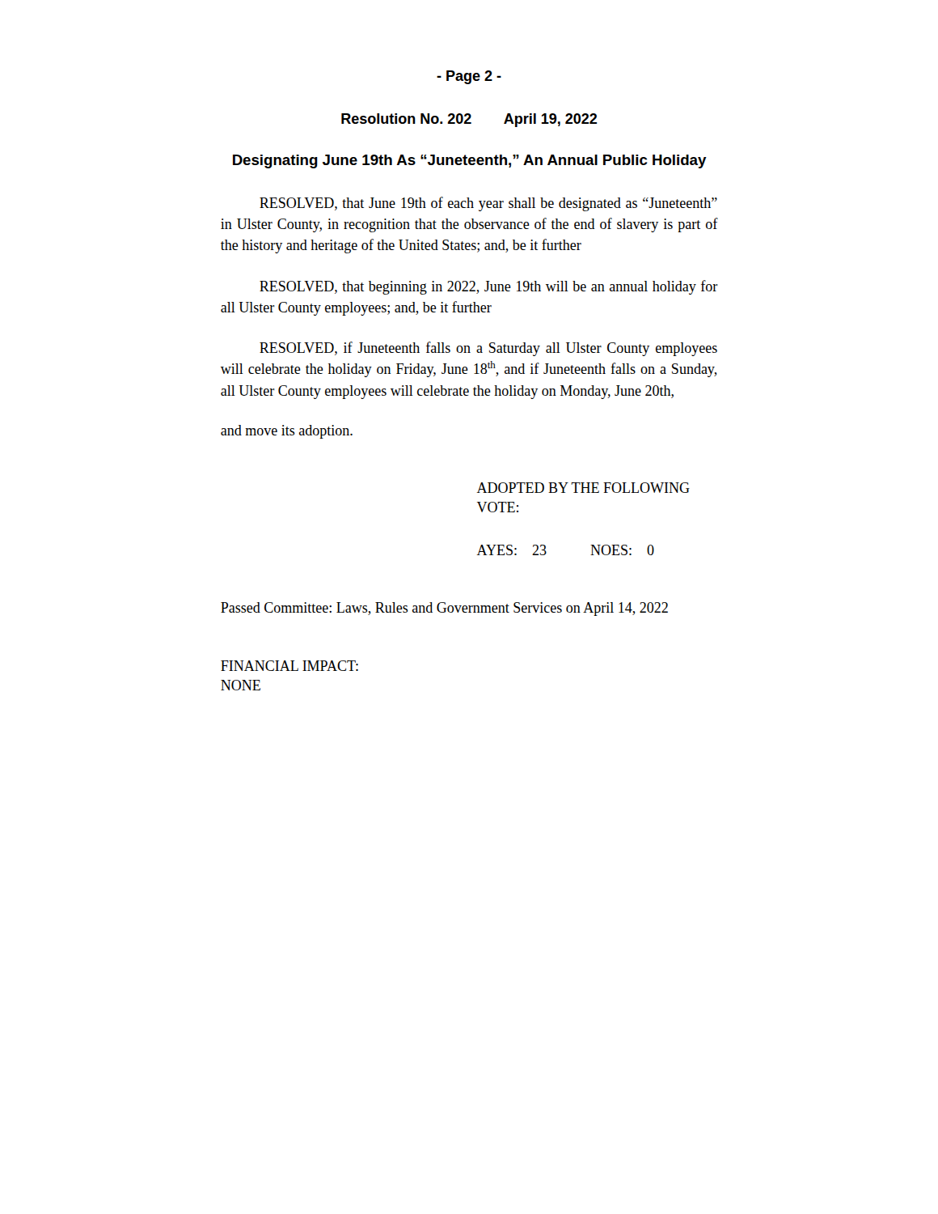- Page 2 -
Resolution No. 202 April 19, 2022
Designating June 19th As “Juneteenth,” An Annual Public Holiday
RESOLVED, that June 19th of each year shall be designated as “Juneteenth” in Ulster County, in recognition that the observance of the end of slavery is part of the history and heritage of the United States; and, be it further
RESOLVED, that beginning in 2022, June 19th will be an annual holiday for all Ulster County employees; and, be it further
RESOLVED, if Juneteenth falls on a Saturday all Ulster County employees will celebrate the holiday on Friday, June 18th, and if Juneteenth falls on a Sunday, all Ulster County employees will celebrate the holiday on Monday, June 20th,
and move its adoption.
ADOPTED BY THE FOLLOWING VOTE:
AYES: 23 NOES: 0
Passed Committee: Laws, Rules and Government Services on April 14, 2022
FINANCIAL IMPACT:
NONE